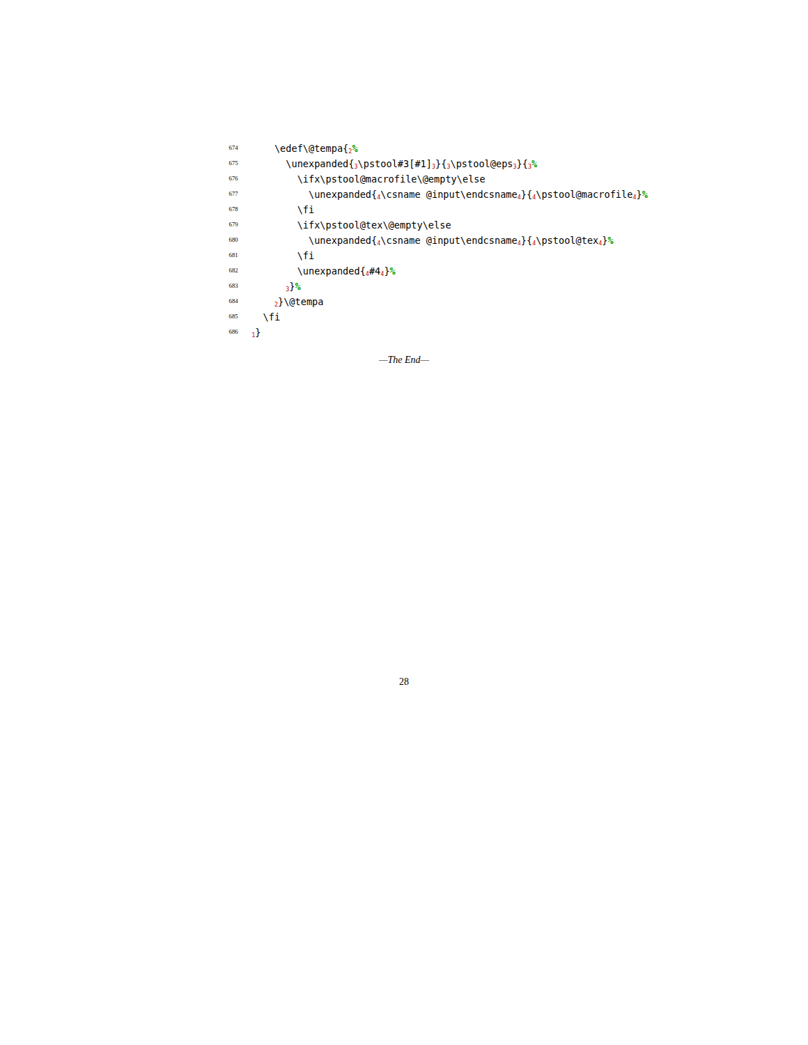674 \edef\@tempa{2%
675 \unexpanded{3\pstool#3[#1]3}{3\pstool@eps3}{3%
676 \ifx\pstool@macrofile\@empty\else
677 \unexpanded{4\csname @input\endcsname4}{4\pstool@macrofile4}%
678 \fi
679 \ifx\pstool@tex\@empty\else
680 \unexpanded{4\csname @input\endcsname4}{4\pstool@tex4}%
681 \fi
682 \unexpanded{4#44}%
683 3}%
684 2}\@tempa
685 \fi
686 1}
—The End—
28